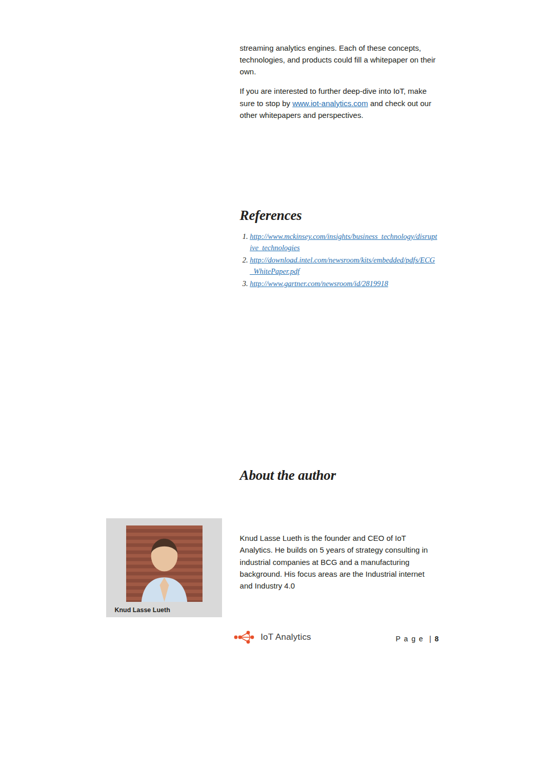streaming analytics engines. Each of these concepts, technologies, and products could fill a whitepaper on their own.
If you are interested to further deep-dive into IoT, make sure to stop by www.iot-analytics.com and check out our other whitepapers and perspectives.
References
http://www.mckinsey.com/insights/business_technology/disruptive_technologies
http://download.intel.com/newsroom/kits/embedded/pdfs/ECG_WhitePaper.pdf
http://www.gartner.com/newsroom/id/2819918
About the author
Knud Lasse Lueth
Knud Lasse Lueth is the founder and CEO of IoT Analytics. He builds on 5 years of strategy consulting in industrial companies at BCG and a manufacturing background. His focus areas are the Industrial internet and Industry 4.0
IoT Analytics
P a g e | 8